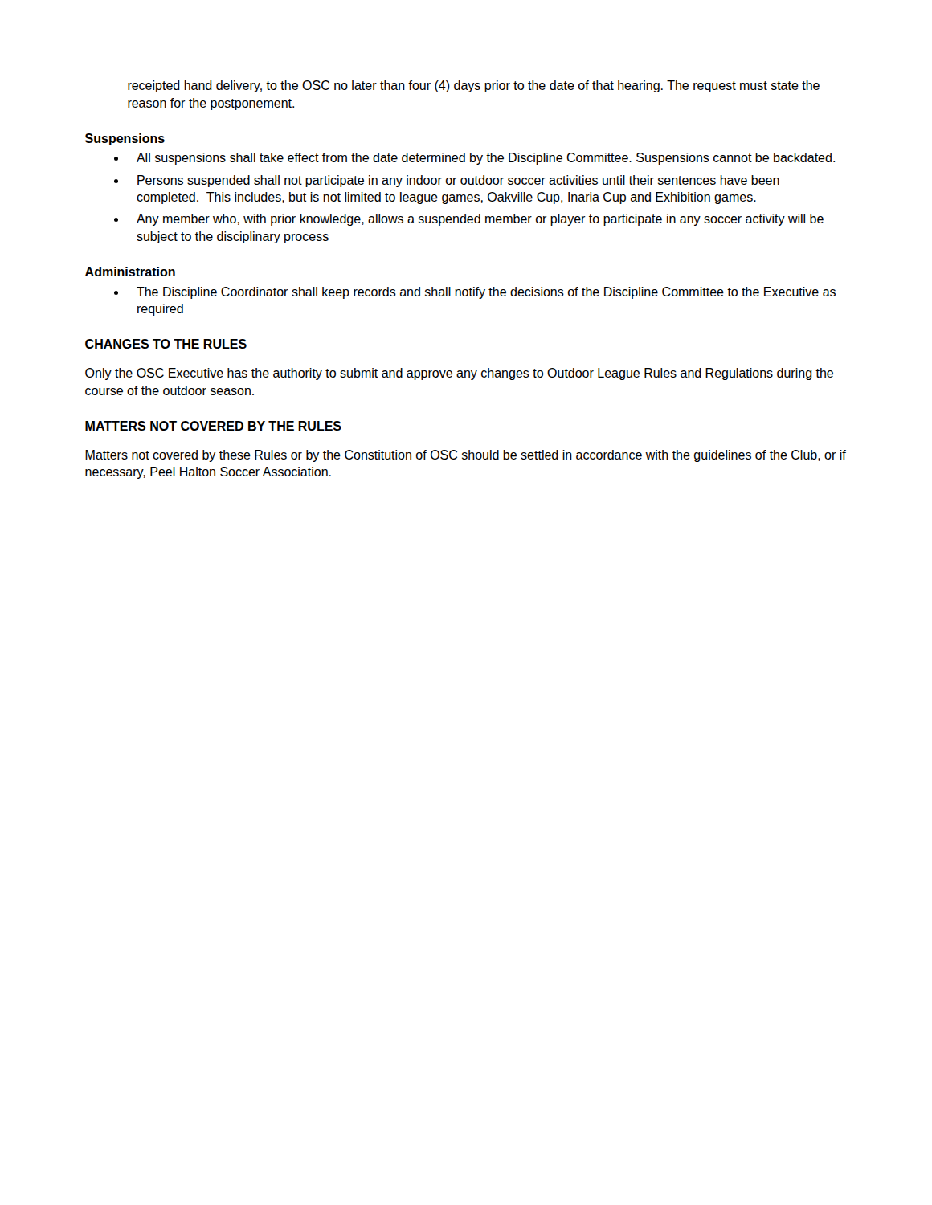receipted hand delivery, to the OSC no later than four (4) days prior to the date of that hearing. The request must state the reason for the postponement.
Suspensions
All suspensions shall take effect from the date determined by the Discipline Committee. Suspensions cannot be backdated.
Persons suspended shall not participate in any indoor or outdoor soccer activities until their sentences have been completed. This includes, but is not limited to league games, Oakville Cup, Inaria Cup and Exhibition games.
Any member who, with prior knowledge, allows a suspended member or player to participate in any soccer activity will be subject to the disciplinary process
Administration
The Discipline Coordinator shall keep records and shall notify the decisions of the Discipline Committee to the Executive as required
CHANGES TO THE RULES
Only the OSC Executive has the authority to submit and approve any changes to Outdoor League Rules and Regulations during the course of the outdoor season.
MATTERS NOT COVERED BY THE RULES
Matters not covered by these Rules or by the Constitution of OSC should be settled in accordance with the guidelines of the Club, or if necessary, Peel Halton Soccer Association.